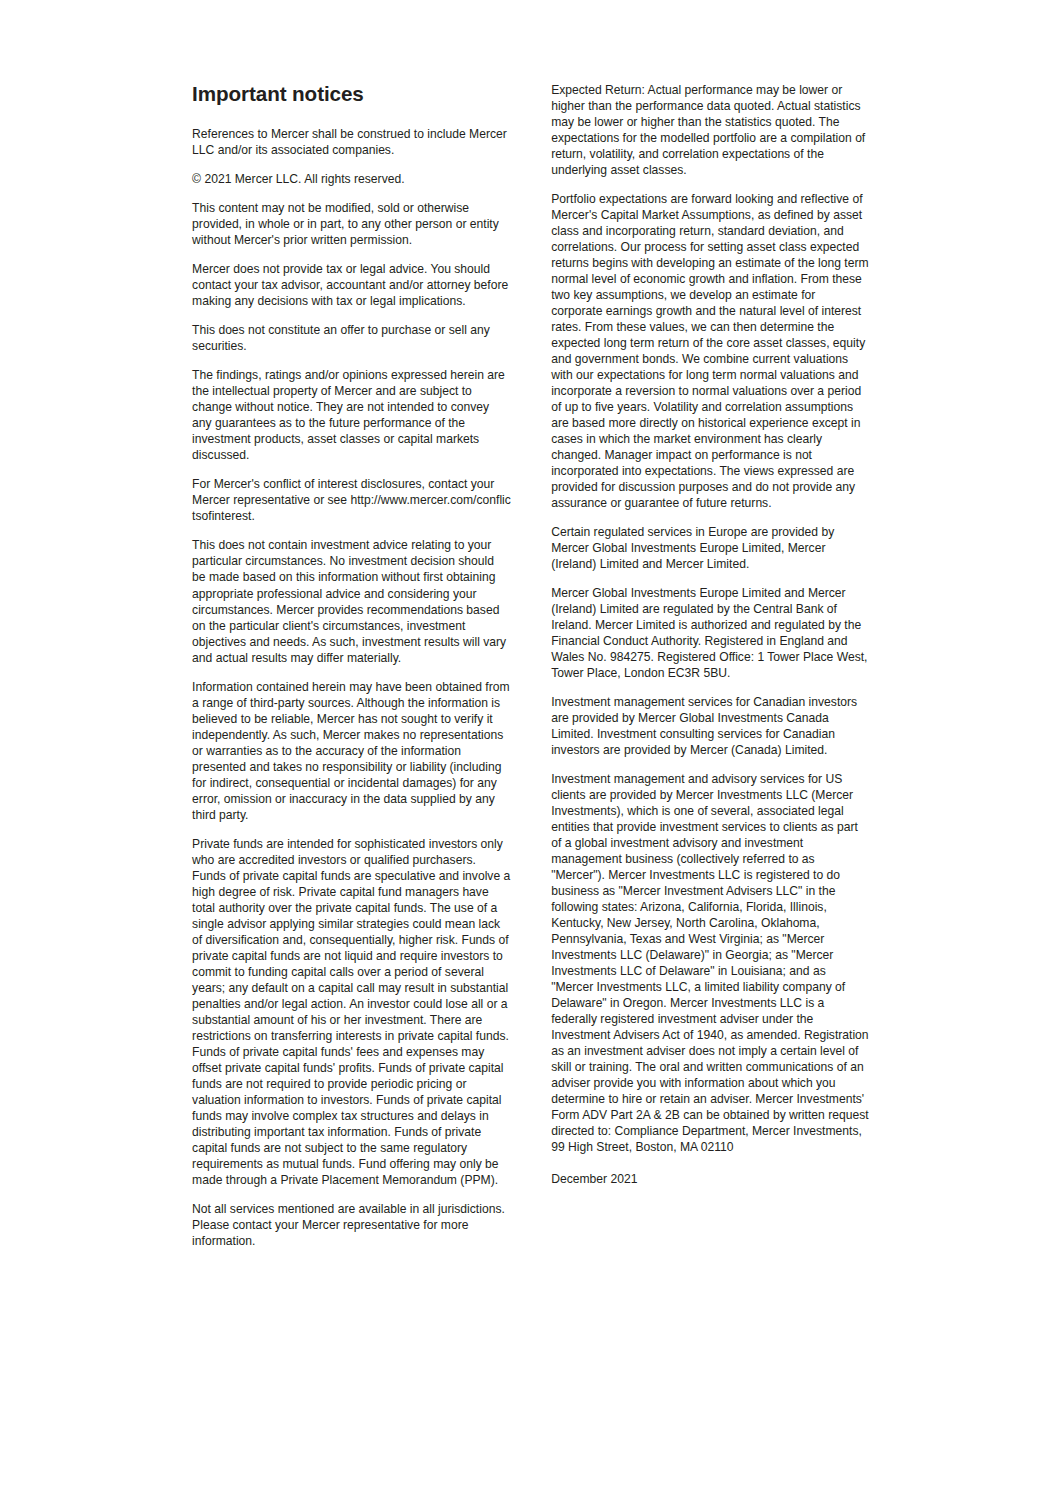Important notices
References to Mercer shall be construed to include Mercer LLC and/or its associated companies.
© 2021 Mercer LLC. All rights reserved.
This content may not be modified, sold or otherwise provided, in whole or in part, to any other person or entity without Mercer's prior written permission.
Mercer does not provide tax or legal advice. You should contact your tax advisor, accountant and/or attorney before making any decisions with tax or legal implications.
This does not constitute an offer to purchase or sell any securities.
The findings, ratings and/or opinions expressed herein are the intellectual property of Mercer and are subject to change without notice. They are not intended to convey any guarantees as to the future performance of the investment products, asset classes or capital markets discussed.
For Mercer's conflict of interest disclosures, contact your Mercer representative or see http://www.mercer.com/conflictsofinterest.
This does not contain investment advice relating to your particular circumstances. No investment decision should be made based on this information without first obtaining appropriate professional advice and considering your circumstances. Mercer provides recommendations based on the particular client's circumstances, investment objectives and needs. As such, investment results will vary and actual results may differ materially.
Information contained herein may have been obtained from a range of third-party sources. Although the information is believed to be reliable, Mercer has not sought to verify it independently. As such, Mercer makes no representations or warranties as to the accuracy of the information presented and takes no responsibility or liability (including for indirect, consequential or incidental damages) for any error, omission or inaccuracy in the data supplied by any third party.
Private funds are intended for sophisticated investors only who are accredited investors or qualified purchasers. Funds of private capital funds are speculative and involve a high degree of risk. Private capital fund managers have total authority over the private capital funds. The use of a single advisor applying similar strategies could mean lack of diversification and, consequentially, higher risk. Funds of private capital funds are not liquid and require investors to commit to funding capital calls over a period of several years; any default on a capital call may result in substantial penalties and/or legal action. An investor could lose all or a substantial amount of his or her investment. There are restrictions on transferring interests in private capital funds. Funds of private capital funds' fees and expenses may offset private capital funds' profits. Funds of private capital funds are not required to provide periodic pricing or valuation information to investors. Funds of private capital funds may involve complex tax structures and delays in distributing important tax information. Funds of private capital funds are not subject to the same regulatory requirements as mutual funds. Fund offering may only be made through a Private Placement Memorandum (PPM).
Not all services mentioned are available in all jurisdictions. Please contact your Mercer representative for more information.
Expected Return: Actual performance may be lower or higher than the performance data quoted. Actual statistics may be lower or higher than the statistics quoted. The expectations for the modelled portfolio are a compilation of return, volatility, and correlation expectations of the underlying asset classes.
Portfolio expectations are forward looking and reflective of Mercer's Capital Market Assumptions, as defined by asset class and incorporating return, standard deviation, and correlations. Our process for setting asset class expected returns begins with developing an estimate of the long term normal level of economic growth and inflation. From these two key assumptions, we develop an estimate for corporate earnings growth and the natural level of interest rates. From these values, we can then determine the expected long term return of the core asset classes, equity and government bonds. We combine current valuations with our expectations for long term normal valuations and incorporate a reversion to normal valuations over a period of up to five years. Volatility and correlation assumptions are based more directly on historical experience except in cases in which the market environment has clearly changed. Manager impact on performance is not incorporated into expectations. The views expressed are provided for discussion purposes and do not provide any assurance or guarantee of future returns.
Certain regulated services in Europe are provided by Mercer Global Investments Europe Limited, Mercer (Ireland) Limited and Mercer Limited.
Mercer Global Investments Europe Limited and Mercer (Ireland) Limited are regulated by the Central Bank of Ireland. Mercer Limited is authorized and regulated by the Financial Conduct Authority. Registered in England and Wales No. 984275. Registered Office: 1 Tower Place West, Tower Place, London EC3R 5BU.
Investment management services for Canadian investors are provided by Mercer Global Investments Canada Limited. Investment consulting services for Canadian investors are provided by Mercer (Canada) Limited.
Investment management and advisory services for US clients are provided by Mercer Investments LLC (Mercer Investments), which is one of several, associated legal entities that provide investment services to clients as part of a global investment advisory and investment management business (collectively referred to as "Mercer"). Mercer Investments LLC is registered to do business as "Mercer Investment Advisers LLC" in the following states: Arizona, California, Florida, Illinois, Kentucky, New Jersey, North Carolina, Oklahoma, Pennsylvania, Texas and West Virginia; as "Mercer Investments LLC (Delaware)" in Georgia; as "Mercer Investments LLC of Delaware" in Louisiana; and as "Mercer Investments LLC, a limited liability company of Delaware" in Oregon. Mercer Investments LLC is a federally registered investment adviser under the Investment Advisers Act of 1940, as amended. Registration as an investment adviser does not imply a certain level of skill or training. The oral and written communications of an adviser provide you with information about which you determine to hire or retain an adviser. Mercer Investments' Form ADV Part 2A & 2B can be obtained by written request directed to: Compliance Department, Mercer Investments, 99 High Street, Boston, MA 02110
December 2021